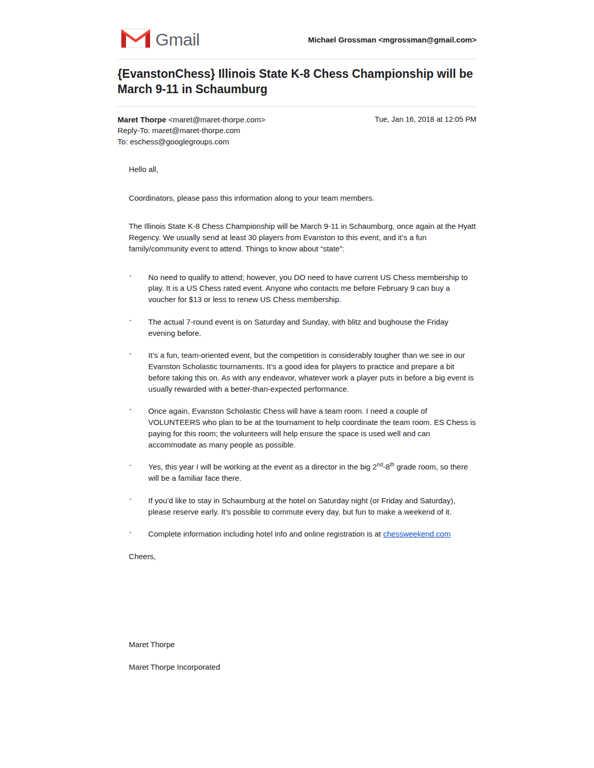Gmail
Michael Grossman <mgrossman@gmail.com>
{EvanstonChess} Illinois State K-8 Chess Championship will be March 9-11 in Schaumburg
Maret Thorpe <maret@maret-thorpe.com>
Tue, Jan 16, 2018 at 12:05 PM
Reply-To: maret@maret-thorpe.com
To: eschess@googlegroups.com
Hello all,
Coordinators, please pass this information along to your team members.
The Illinois State K-8 Chess Championship will be March 9-11 in Schaumburg, once again at the Hyatt Regency. We usually send at least 30 players from Evanston to this event, and it’s a fun family/community event to attend. Things to know about “state”:
No need to qualify to attend; however, you DO need to have current US Chess membership to play. It is a US Chess rated event. Anyone who contacts me before February 9 can buy a voucher for $13 or less to renew US Chess membership.
The actual 7-round event is on Saturday and Sunday, with blitz and bughouse the Friday evening before.
It’s a fun, team-oriented event, but the competition is considerably tougher than we see in our Evanston Scholastic tournaments. It’s a good idea for players to practice and prepare a bit before taking this on. As with any endeavor, whatever work a player puts in before a big event is usually rewarded with a better-than-expected performance.
Once again, Evanston Scholastic Chess will have a team room. I need a couple of VOLUNTEERS who plan to be at the tournament to help coordinate the team room. ES Chess is paying for this room; the volunteers will help ensure the space is used well and can accommodate as many people as possible.
Yes, this year I will be working at the event as a director in the big 2nd-8th grade room, so there will be a familiar face there.
If you’d like to stay in Schaumburg at the hotel on Saturday night (or Friday and Saturday), please reserve early. It’s possible to commute every day, but fun to make a weekend of it.
Complete information including hotel info and online registration is at chessweekend.com
Cheers,
Maret Thorpe
Maret Thorpe Incorporated